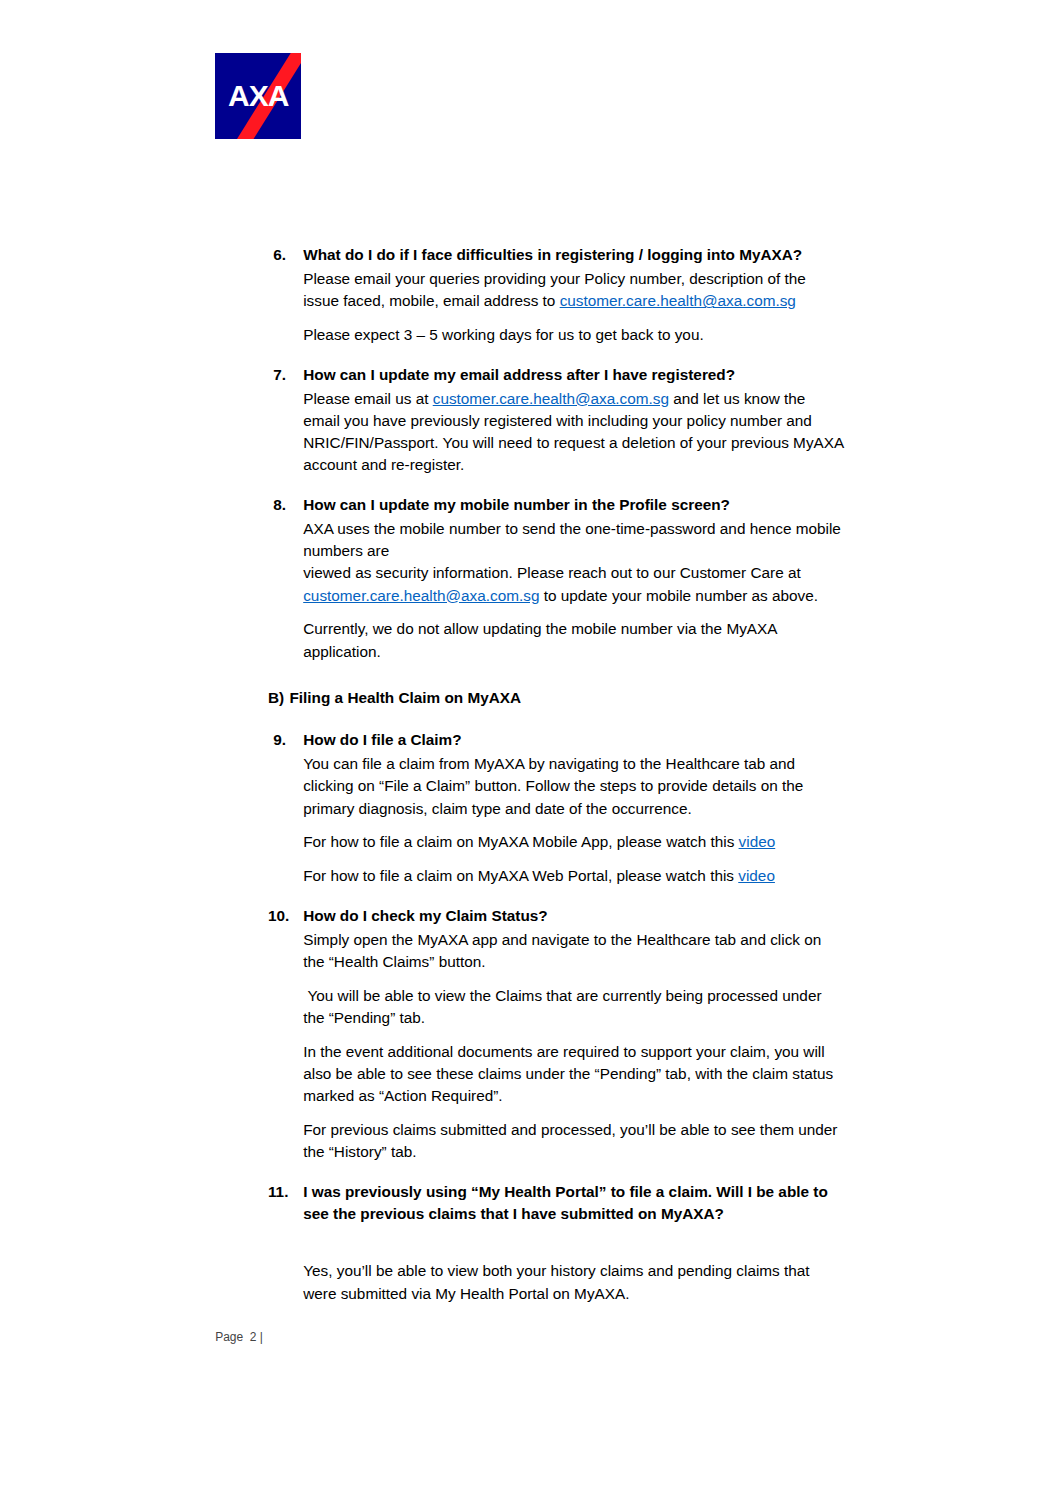AXA
What do I do if I face difficulties in registering / logging into MyAXA?
Please email your queries providing your Policy number, description of the issue faced, mobile, email address to customer.care.health@axa.com.sg
Please expect 3 – 5 working days for us to get back to you.
How can I update my email address after I have registered?
Please email us at customer.care.health@axa.com.sg and let us know the email you have previously registered with including your policy number and NRIC/FIN/Passport. You will need to request a deletion of your previous MyAXA account and re-register.
How can I update my mobile number in the Profile screen?
AXA uses the mobile number to send the one-time-password and hence mobile numbers are
viewed as security information. Please reach out to our Customer Care at customer.care.health@axa.com.sg to update your mobile number as above.
Currently, we do not allow updating the mobile number via the MyAXA application.
B) Filing a Health Claim on MyAXA
How do I file a Claim?
You can file a claim from MyAXA by navigating to the Healthcare tab and clicking on “File a Claim” button. Follow the steps to provide details on the primary diagnosis, claim type and date of the occurrence.
For how to file a claim on MyAXA Mobile App, please watch this video
For how to file a claim on MyAXA Web Portal, please watch this video
How do I check my Claim Status?
Simply open the MyAXA app and navigate to the Healthcare tab and click on the “Health Claims” button.
You will be able to view the Claims that are currently being processed under the “Pending” tab.
In the event additional documents are required to support your claim, you will also be able to see these claims under the “Pending” tab, with the claim status marked as “Action Required”.
For previous claims submitted and processed, you’ll be able to see them under the “History” tab.
I was previously using “My Health Portal” to file a claim. Will I be able to see the previous claims that I have submitted on MyAXA?
Yes, you’ll be able to view both your history claims and pending claims that were submitted via My Health Portal on MyAXA.
Page 2 |